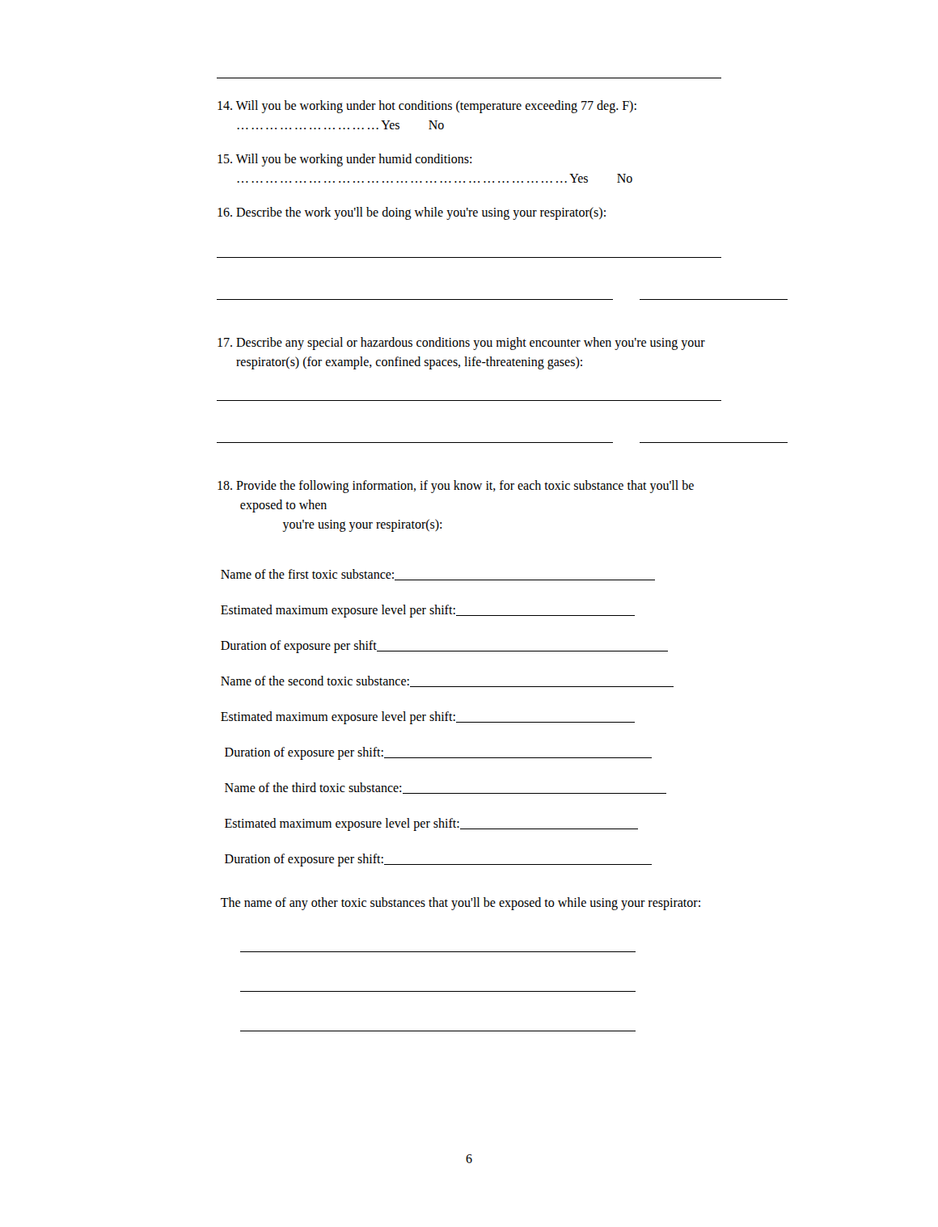14. Will you be working under hot conditions (temperature exceeding 77 deg. F): …………………………YesNo
15. Will you be working under humid conditions: ……………………………………………………………YesNo
16. Describe the work you'll be doing while you're using your respirator(s):
17. Describe any special or hazardous conditions you might encounter when you're using your respirator(s) (for example, confined spaces, life-threatening gases):
18. Provide the following information, if you know it, for each toxic substance that you'll be exposed to when you're using your respirator(s):
Name of the first toxic substance:
Estimated maximum exposure level per shift:
Duration of exposure per shift
Name of the second toxic substance:
Estimated maximum exposure level per shift:
Duration of exposure per shift:
Name of the third toxic substance:
Estimated maximum exposure level per shift:
Duration of exposure per shift:
The name of any other toxic substances that you'll be exposed to while using your respirator:
6